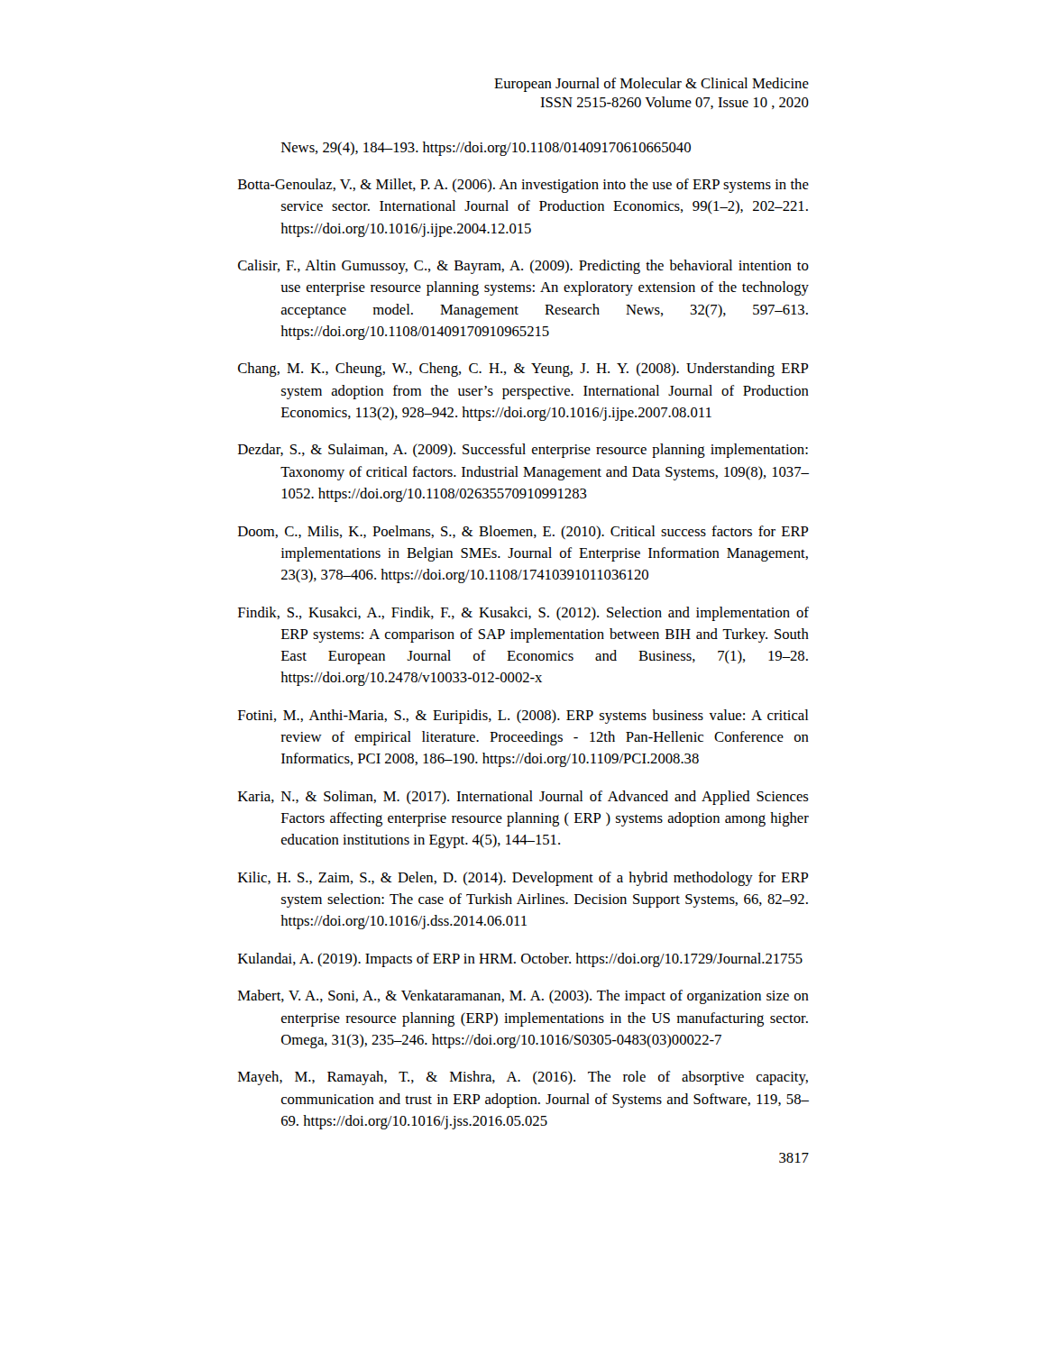European Journal of Molecular & Clinical Medicine ISSN 2515-8260 Volume 07, Issue 10 , 2020
News, 29(4), 184–193. https://doi.org/10.1108/01409170610665040
Botta-Genoulaz, V., & Millet, P. A. (2006). An investigation into the use of ERP systems in the service sector. International Journal of Production Economics, 99(1–2), 202–221. https://doi.org/10.1016/j.ijpe.2004.12.015
Calisir, F., Altin Gumussoy, C., & Bayram, A. (2009). Predicting the behavioral intention to use enterprise resource planning systems: An exploratory extension of the technology acceptance model. Management Research News, 32(7), 597–613. https://doi.org/10.1108/01409170910965215
Chang, M. K., Cheung, W., Cheng, C. H., & Yeung, J. H. Y. (2008). Understanding ERP system adoption from the user’s perspective. International Journal of Production Economics, 113(2), 928–942. https://doi.org/10.1016/j.ijpe.2007.08.011
Dezdar, S., & Sulaiman, A. (2009). Successful enterprise resource planning implementation: Taxonomy of critical factors. Industrial Management and Data Systems, 109(8), 1037–1052. https://doi.org/10.1108/02635570910991283
Doom, C., Milis, K., Poelmans, S., & Bloemen, E. (2010). Critical success factors for ERP implementations in Belgian SMEs. Journal of Enterprise Information Management, 23(3), 378–406. https://doi.org/10.1108/17410391011036120
Findik, S., Kusakci, A., Findik, F., & Kusakci, S. (2012). Selection and implementation of ERP systems: A comparison of SAP implementation between BIH and Turkey. South East European Journal of Economics and Business, 7(1), 19–28. https://doi.org/10.2478/v10033-012-0002-x
Fotini, M., Anthi-Maria, S., & Euripidis, L. (2008). ERP systems business value: A critical review of empirical literature. Proceedings - 12th Pan-Hellenic Conference on Informatics, PCI 2008, 186–190. https://doi.org/10.1109/PCI.2008.38
Karia, N., & Soliman, M. (2017). International Journal of Advanced and Applied Sciences Factors affecting enterprise resource planning ( ERP ) systems adoption among higher education institutions in Egypt. 4(5), 144–151.
Kilic, H. S., Zaim, S., & Delen, D. (2014). Development of a hybrid methodology for ERP system selection: The case of Turkish Airlines. Decision Support Systems, 66, 82–92. https://doi.org/10.1016/j.dss.2014.06.011
Kulandai, A. (2019). Impacts of ERP in HRM. October. https://doi.org/10.1729/Journal.21755
Mabert, V. A., Soni, A., & Venkataramanan, M. A. (2003). The impact of organization size on enterprise resource planning (ERP) implementations in the US manufacturing sector. Omega, 31(3), 235–246. https://doi.org/10.1016/S0305-0483(03)00022-7
Mayeh, M., Ramayah, T., & Mishra, A. (2016). The role of absorptive capacity, communication and trust in ERP adoption. Journal of Systems and Software, 119, 58–69. https://doi.org/10.1016/j.jss.2016.05.025
3817